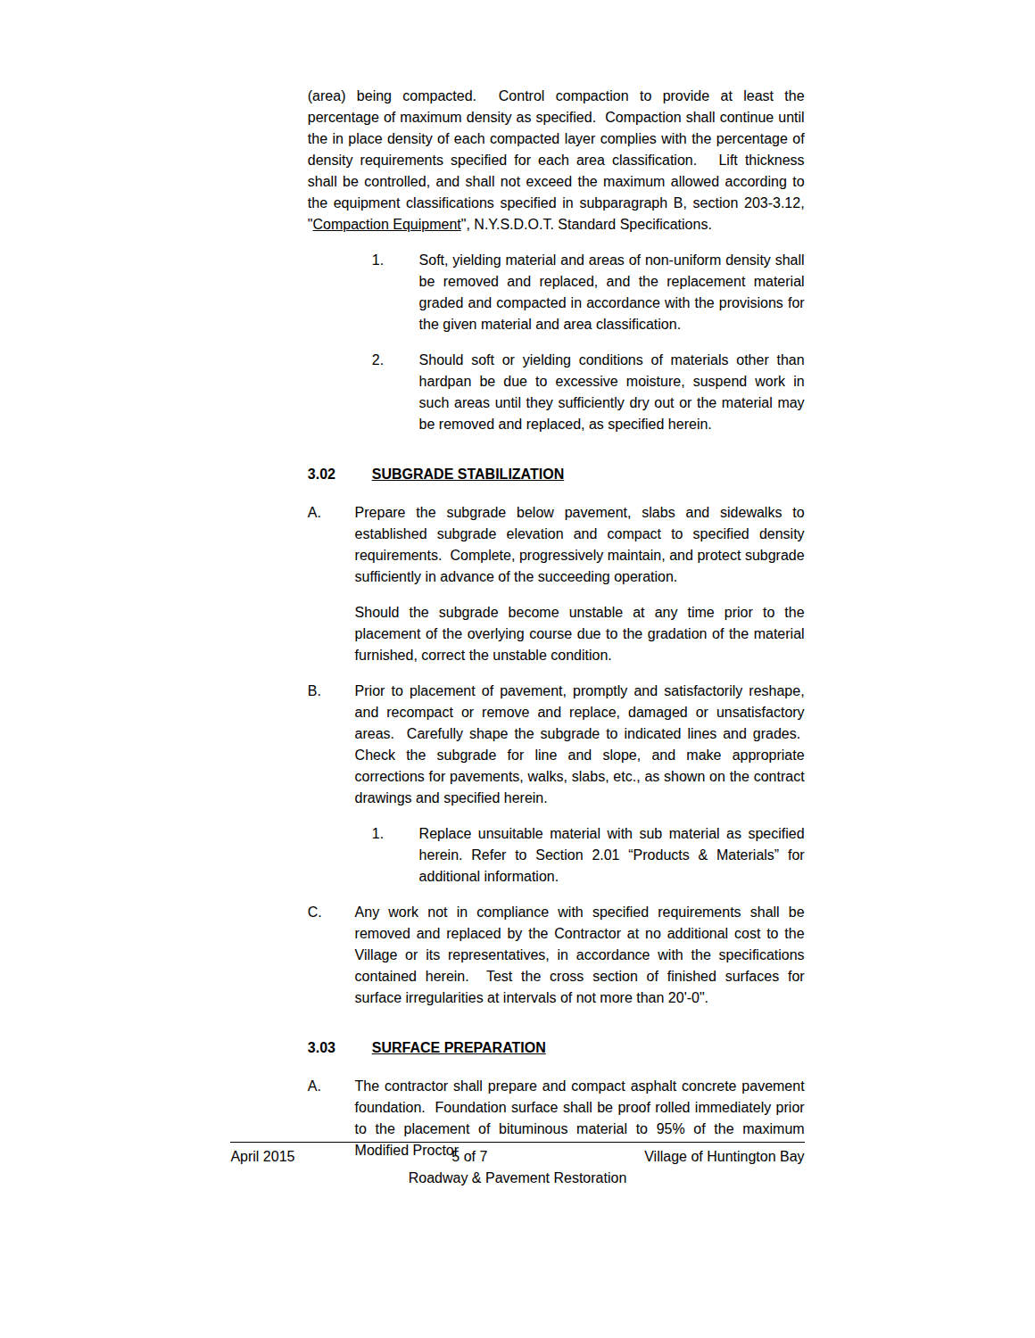(area) being compacted. Control compaction to provide at least the percentage of maximum density as specified. Compaction shall continue until the in place density of each compacted layer complies with the percentage of density requirements specified for each area classification. Lift thickness shall be controlled, and shall not exceed the maximum allowed according to the equipment classifications specified in subparagraph B, section 203-3.12, "Compaction Equipment", N.Y.S.D.O.T. Standard Specifications.
1.
Soft, yielding material and areas of non-uniform density shall be removed and replaced, and the replacement material graded and compacted in accordance with the provisions for the given material and area classification.
2.
Should soft or yielding conditions of materials other than hardpan be due to excessive moisture, suspend work in such areas until they sufficiently dry out or the material may be removed and replaced, as specified herein.
3.02
SUBGRADE STABILIZATION
A.
Prepare the subgrade below pavement, slabs and sidewalks to established subgrade elevation and compact to specified density requirements. Complete, progressively maintain, and protect subgrade sufficiently in advance of the succeeding operation.
Should the subgrade become unstable at any time prior to the placement of the overlying course due to the gradation of the material furnished, correct the unstable condition.
B.
Prior to placement of pavement, promptly and satisfactorily reshape, and recompact or remove and replace, damaged or unsatisfactory areas. Carefully shape the subgrade to indicated lines and grades. Check the subgrade for line and slope, and make appropriate corrections for pavements, walks, slabs, etc., as shown on the contract drawings and specified herein.
1.
Replace unsuitable material with sub material as specified herein. Refer to Section 2.01 “Products & Materials” for additional information.
C.
Any work not in compliance with specified requirements shall be removed and replaced by the Contractor at no additional cost to the Village or its representatives, in accordance with the specifications contained herein. Test the cross section of finished surfaces for surface irregularities at intervals of not more than 20'-0".
3.03
SURFACE PREPARATION
A.
The contractor shall prepare and compact asphalt concrete pavement foundation. Foundation surface shall be proof rolled immediately prior to the placement of bituminous material to 95% of the maximum Modified Proctor
April 2015
5 of 7
Village of Huntington Bay
Roadway & Pavement Restoration